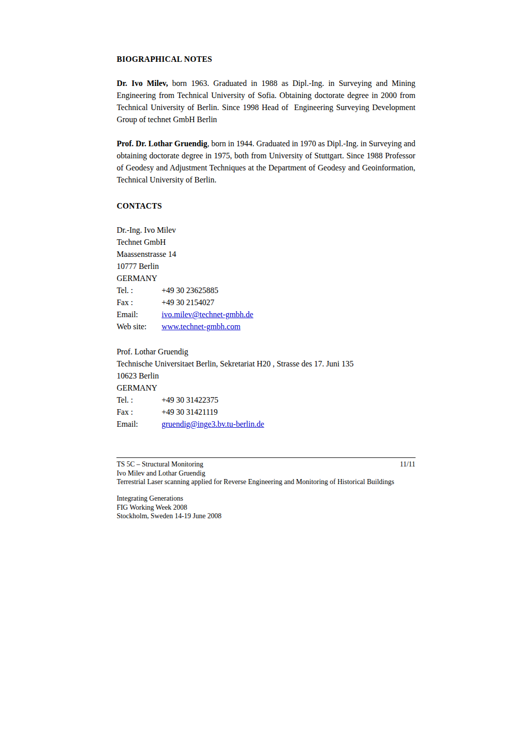BIOGRAPHICAL NOTES
Dr. Ivo Milev, born 1963. Graduated in 1988 as Dipl.-Ing. in Surveying and Mining Engineering from Technical University of Sofia. Obtaining doctorate degree in 2000 from Technical University of Berlin. Since 1998 Head of Engineering Surveying Development Group of technet GmbH Berlin
Prof. Dr. Lothar Gruendig, born in 1944. Graduated in 1970 as Dipl.-Ing. in Surveying and obtaining doctorate degree in 1975, both from University of Stuttgart. Since 1988 Professor of Geodesy and Adjustment Techniques at the Department of Geodesy and Geoinformation, Technical University of Berlin.
CONTACTS
Dr.-Ing. Ivo Milev
Technet GmbH
Maassenstrasse 14
10777 Berlin
GERMANY
Tel. :+49 30 23625885
Fax :+49 30 2154027
Email: ivo.milev@technet-gmbh.de
Web site: www.technet-gmbh.com
Prof. Lothar Gruendig
Technische Universitaet Berlin, Sekretariat H20 , Strasse des 17. Juni 135
10623 Berlin
GERMANY
Tel. :+49 30 31422375
Fax :+49 30 31421119
Email: gruendig@inge3.bv.tu-berlin.de
11/11
TS 5C – Structural Monitoring
Ivo Milev and Lothar Gruendig
Terrestrial Laser scanning applied for Reverse Engineering and Monitoring of Historical Buildings
Integrating Generations
FIG Working Week 2008
Stockholm, Sweden 14-19 June 2008